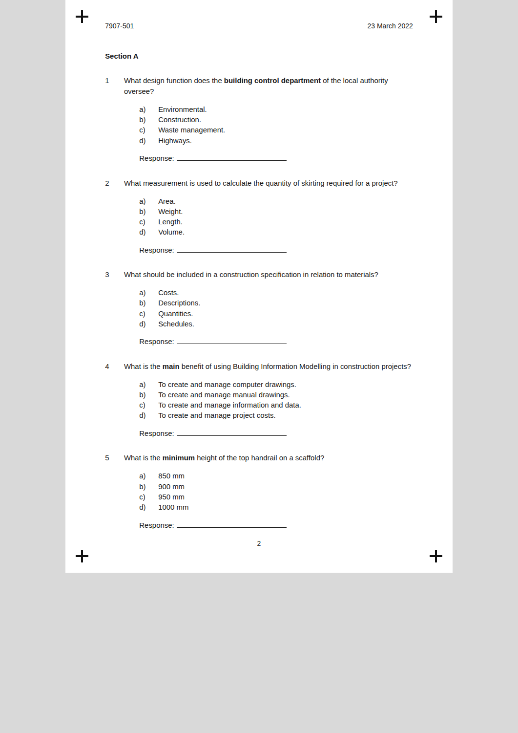7907-501 23 March 2022
Section A
1
What design function does the building control department of the local authority oversee?
a) Environmental.
b) Construction.
c) Waste management.
d) Highways.
Response:
2
What measurement is used to calculate the quantity of skirting required for a project?
a) Area.
b) Weight.
c) Length.
d) Volume.
Response:
3
What should be included in a construction specification in relation to materials?
a) Costs.
b) Descriptions.
c) Quantities.
d) Schedules.
Response:
4
What is the main benefit of using Building Information Modelling in construction projects?
a) To create and manage computer drawings.
b) To create and manage manual drawings.
c) To create and manage information and data.
d) To create and manage project costs.
Response:
5
What is the minimum height of the top handrail on a scaffold?
a) 850 mm
b) 900 mm
c) 950 mm
d) 1000 mm
Response:
2